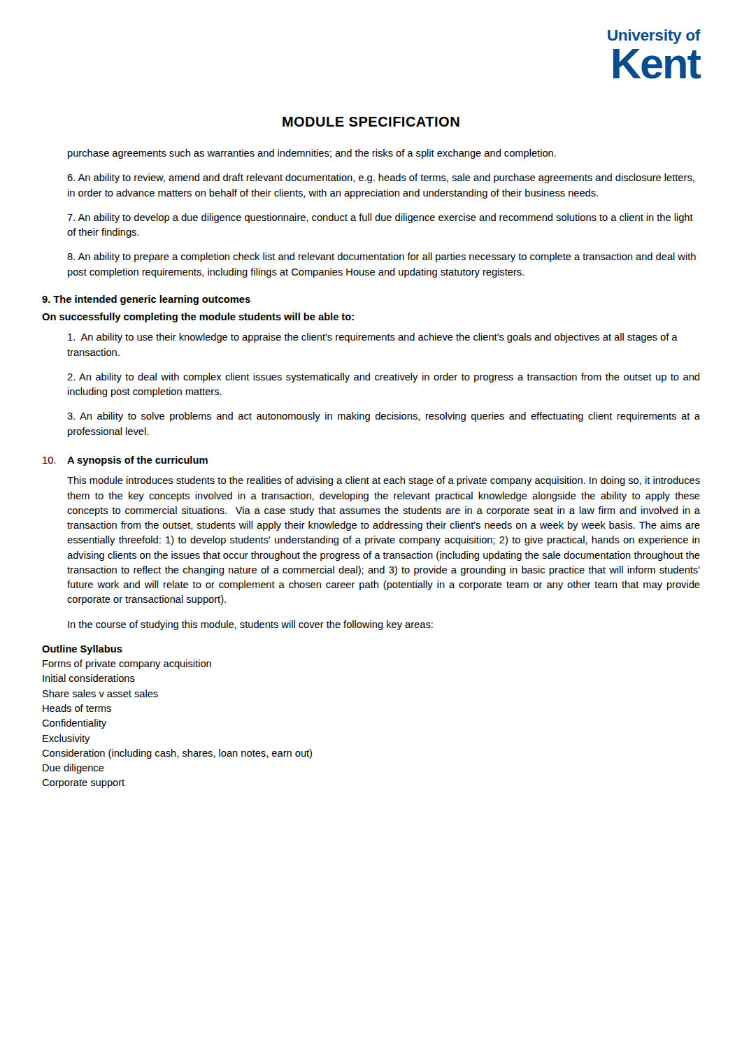University of
Kent
MODULE SPECIFICATION
purchase agreements such as warranties and indemnities; and the risks of a split exchange and completion.
6. An ability to review, amend and draft relevant documentation, e.g. heads of terms, sale and purchase agreements and disclosure letters, in order to advance matters on behalf of their clients, with an appreciation and understanding of their business needs.
7. An ability to develop a due diligence questionnaire, conduct a full due diligence exercise and recommend solutions to a client in the light of their findings.
8. An ability to prepare a completion check list and relevant documentation for all parties necessary to complete a transaction and deal with post completion requirements, including filings at Companies House and updating statutory registers.
9. The intended generic learning outcomes
On successfully completing the module students will be able to:
1. An ability to use their knowledge to appraise the client's requirements and achieve the client's goals and objectives at all stages of a transaction.
2. An ability to deal with complex client issues systematically and creatively in order to progress a transaction from the outset up to and including post completion matters.
3. An ability to solve problems and act autonomously in making decisions, resolving queries and effectuating client requirements at a professional level.
10. A synopsis of the curriculum
This module introduces students to the realities of advising a client at each stage of a private company acquisition. In doing so, it introduces them to the key concepts involved in a transaction, developing the relevant practical knowledge alongside the ability to apply these concepts to commercial situations. Via a case study that assumes the students are in a corporate seat in a law firm and involved in a transaction from the outset, students will apply their knowledge to addressing their client's needs on a week by week basis. The aims are essentially threefold: 1) to develop students' understanding of a private company acquisition; 2) to give practical, hands on experience in advising clients on the issues that occur throughout the progress of a transaction (including updating the sale documentation throughout the transaction to reflect the changing nature of a commercial deal); and 3) to provide a grounding in basic practice that will inform students' future work and will relate to or complement a chosen career path (potentially in a corporate team or any other team that may provide corporate or transactional support).
In the course of studying this module, students will cover the following key areas:
Outline Syllabus
Forms of private company acquisition
Initial considerations
Share sales v asset sales
Heads of terms
Confidentiality
Exclusivity
Consideration (including cash, shares, loan notes, earn out)
Due diligence
Corporate support